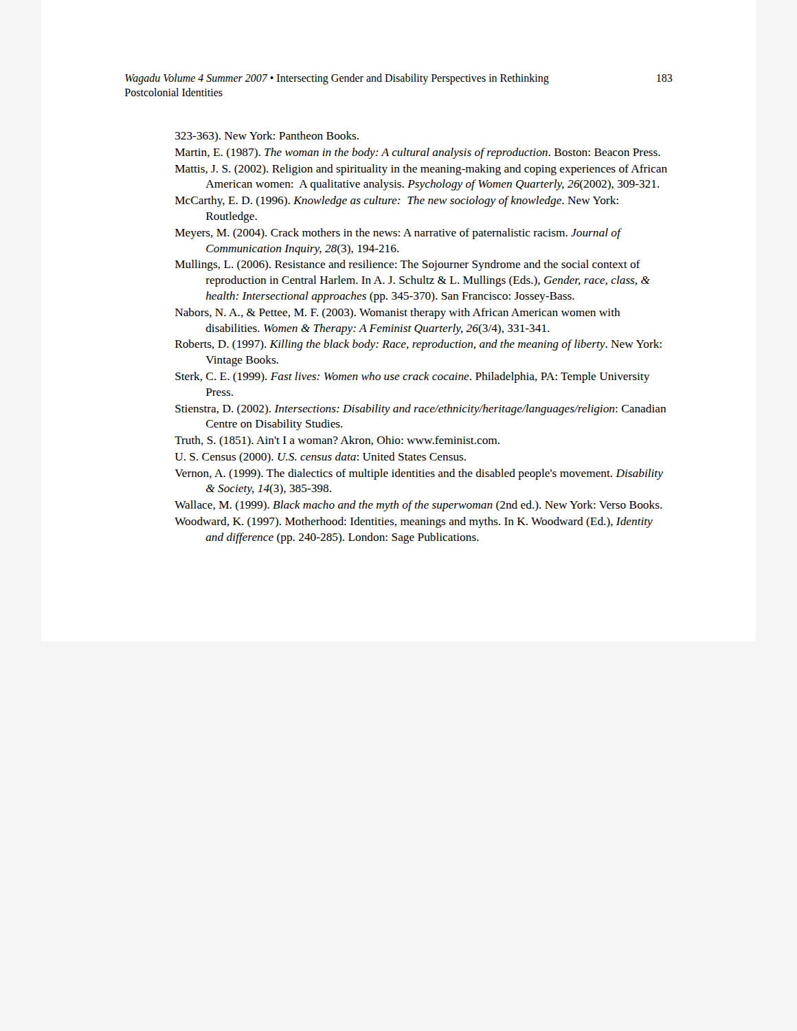Wagadu Volume 4 Summer 2007 • Intersecting Gender and Disability Perspectives in Rethinking 183
Postcolonial Identities
323-363). New York: Pantheon Books.
Martin, E. (1987). The woman in the body: A cultural analysis of reproduction. Boston: Beacon Press.
Mattis, J. S. (2002). Religion and spirituality in the meaning-making and coping experiences of African American women: A qualitative analysis. Psychology of Women Quarterly, 26(2002), 309-321.
McCarthy, E. D. (1996). Knowledge as culture: The new sociology of knowledge. New York: Routledge.
Meyers, M. (2004). Crack mothers in the news: A narrative of paternalistic racism. Journal of Communication Inquiry, 28(3), 194-216.
Mullings, L. (2006). Resistance and resilience: The Sojourner Syndrome and the social context of reproduction in Central Harlem. In A. J. Schultz & L. Mullings (Eds.), Gender, race, class, & health: Intersectional approaches (pp. 345-370). San Francisco: Jossey-Bass.
Nabors, N. A., & Pettee, M. F. (2003). Womanist therapy with African American women with disabilities. Women & Therapy: A Feminist Quarterly, 26(3/4), 331-341.
Roberts, D. (1997). Killing the black body: Race, reproduction, and the meaning of liberty. New York: Vintage Books.
Sterk, C. E. (1999). Fast lives: Women who use crack cocaine. Philadelphia, PA: Temple University Press.
Stienstra, D. (2002). Intersections: Disability and race/ethnicity/heritage/languages/religion: Canadian Centre on Disability Studies.
Truth, S. (1851). Ain't I a woman? Akron, Ohio: www.feminist.com.
U. S. Census (2000). U.S. census data: United States Census.
Vernon, A. (1999). The dialectics of multiple identities and the disabled people's movement. Disability & Society, 14(3), 385-398.
Wallace, M. (1999). Black macho and the myth of the superwoman (2nd ed.). New York: Verso Books.
Woodward, K. (1997). Motherhood: Identities, meanings and myths. In K. Woodward (Ed.), Identity and difference (pp. 240-285). London: Sage Publications.